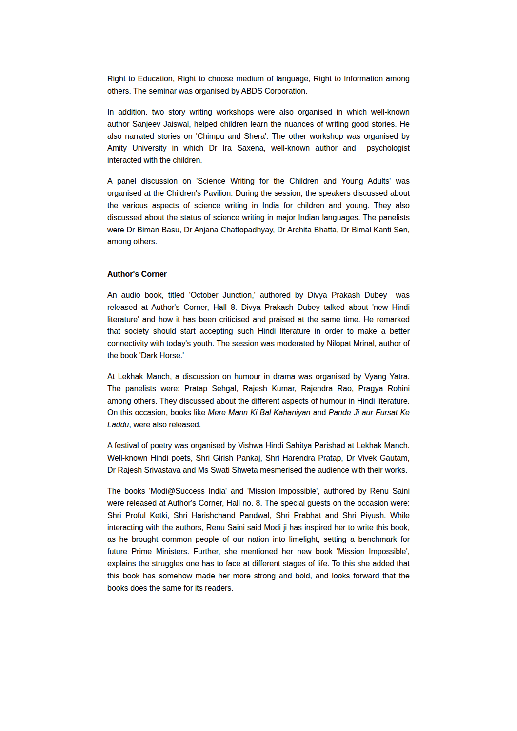Right to Education, Right to choose medium of language, Right to Information among others. The seminar was organised by ABDS Corporation.
In addition, two story writing workshops were also organised in which well-known author Sanjeev Jaiswal, helped children learn the nuances of writing good stories. He also narrated stories on 'Chimpu and Shera'. The other workshop was organised by Amity University in which Dr Ira Saxena, well-known author and psychologist interacted with the children.
A panel discussion on 'Science Writing for the Children and Young Adults' was organised at the Children's Pavilion. During the session, the speakers discussed about the various aspects of science writing in India for children and young. They also discussed about the status of science writing in major Indian languages. The panelists were Dr Biman Basu, Dr Anjana Chattopadhyay, Dr Archita Bhatta, Dr Bimal Kanti Sen, among others.
Author's Corner
An audio book, titled 'October Junction,' authored by Divya Prakash Dubey was released at Author's Corner, Hall 8. Divya Prakash Dubey talked about 'new Hindi literature' and how it has been criticised and praised at the same time. He remarked that society should start accepting such Hindi literature in order to make a better connectivity with today's youth. The session was moderated by Nilopat Mrinal, author of the book 'Dark Horse.'
At Lekhak Manch, a discussion on humour in drama was organised by Vyang Yatra. The panelists were: Pratap Sehgal, Rajesh Kumar, Rajendra Rao, Pragya Rohini among others. They discussed about the different aspects of humour in Hindi literature. On this occasion, books like Mere Mann Ki Bal Kahaniyan and Pande Ji aur Fursat Ke Laddu, were also released.
A festival of poetry was organised by Vishwa Hindi Sahitya Parishad at Lekhak Manch. Well-known Hindi poets, Shri Girish Pankaj, Shri Harendra Pratap, Dr Vivek Gautam, Dr Rajesh Srivastava and Ms Swati Shweta mesmerised the audience with their works.
The books 'Modi@Success India' and 'Mission Impossible', authored by Renu Saini were released at Author's Corner, Hall no. 8. The special guests on the occasion were: Shri Proful Ketki, Shri Harishchand Pandwal, Shri Prabhat and Shri Piyush. While interacting with the authors, Renu Saini said Modi ji has inspired her to write this book, as he brought common people of our nation into limelight, setting a benchmark for future Prime Ministers. Further, she mentioned her new book 'Mission Impossible', explains the struggles one has to face at different stages of life. To this she added that this book has somehow made her more strong and bold, and looks forward that the books does the same for its readers.